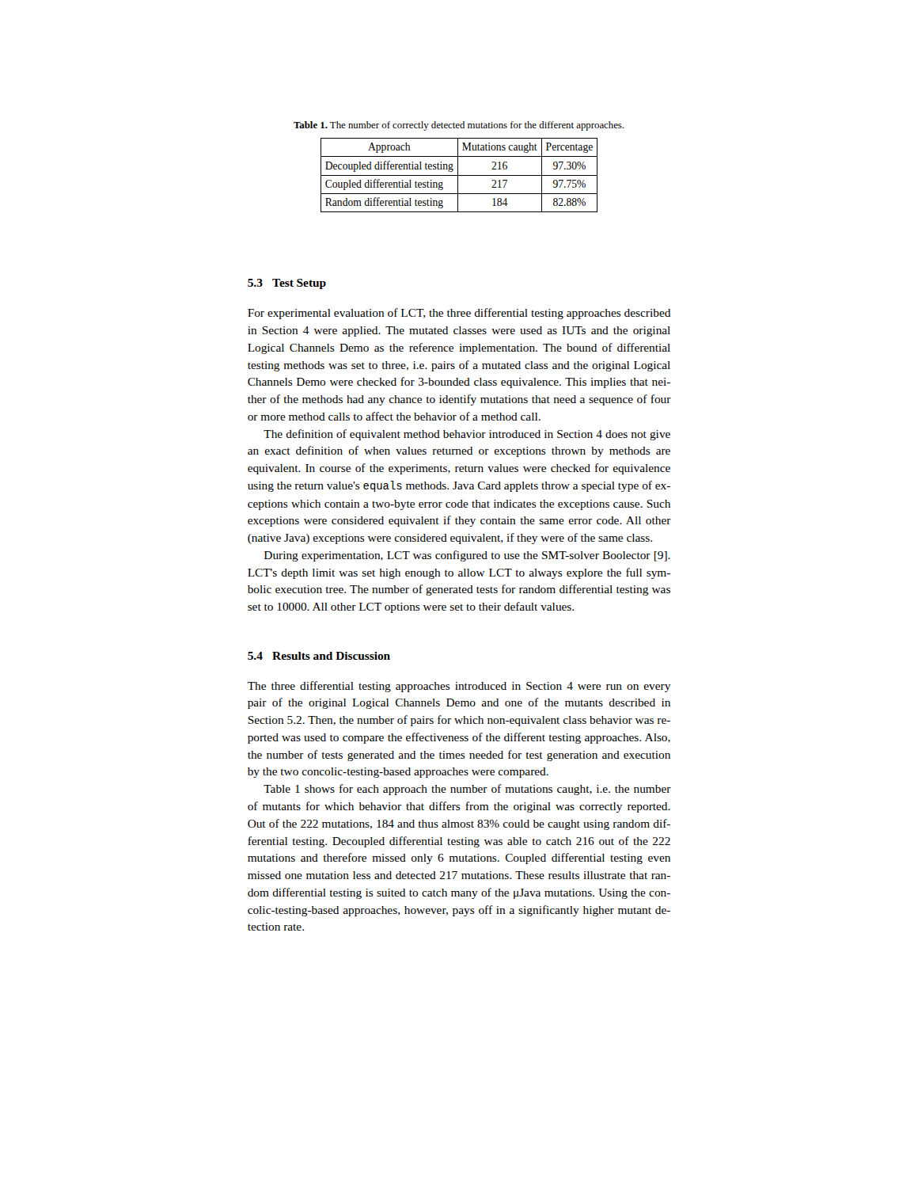Table 1. The number of correctly detected mutations for the different approaches.
| Approach | Mutations caught | Percentage |
| --- | --- | --- |
| Decoupled differential testing | 216 | 97.30% |
| Coupled differential testing | 217 | 97.75% |
| Random differential testing | 184 | 82.88% |
5.3 Test Setup
For experimental evaluation of LCT, the three differential testing approaches described in Section 4 were applied. The mutated classes were used as IUTs and the original Logical Channels Demo as the reference implementation. The bound of differential testing methods was set to three, i.e. pairs of a mutated class and the original Logical Channels Demo were checked for 3-bounded class equivalence. This implies that neither of the methods had any chance to identify mutations that need a sequence of four or more method calls to affect the behavior of a method call.
The definition of equivalent method behavior introduced in Section 4 does not give an exact definition of when values returned or exceptions thrown by methods are equivalent. In course of the experiments, return values were checked for equivalence using the return value's equals methods. Java Card applets throw a special type of exceptions which contain a two-byte error code that indicates the exceptions cause. Such exceptions were considered equivalent if they contain the same error code. All other (native Java) exceptions were considered equivalent, if they were of the same class.
During experimentation, LCT was configured to use the SMT-solver Boolector [9]. LCT's depth limit was set high enough to allow LCT to always explore the full symbolic execution tree. The number of generated tests for random differential testing was set to 10000. All other LCT options were set to their default values.
5.4 Results and Discussion
The three differential testing approaches introduced in Section 4 were run on every pair of the original Logical Channels Demo and one of the mutants described in Section 5.2. Then, the number of pairs for which non-equivalent class behavior was reported was used to compare the effectiveness of the different testing approaches. Also, the number of tests generated and the times needed for test generation and execution by the two concolic-testing-based approaches were compared.
Table 1 shows for each approach the number of mutations caught, i.e. the number of mutants for which behavior that differs from the original was correctly reported. Out of the 222 mutations, 184 and thus almost 83% could be caught using random differential testing. Decoupled differential testing was able to catch 216 out of the 222 mutations and therefore missed only 6 mutations. Coupled differential testing even missed one mutation less and detected 217 mutations. These results illustrate that random differential testing is suited to catch many of the μJava mutations. Using the concolic-testing-based approaches, however, pays off in a significantly higher mutant detection rate.